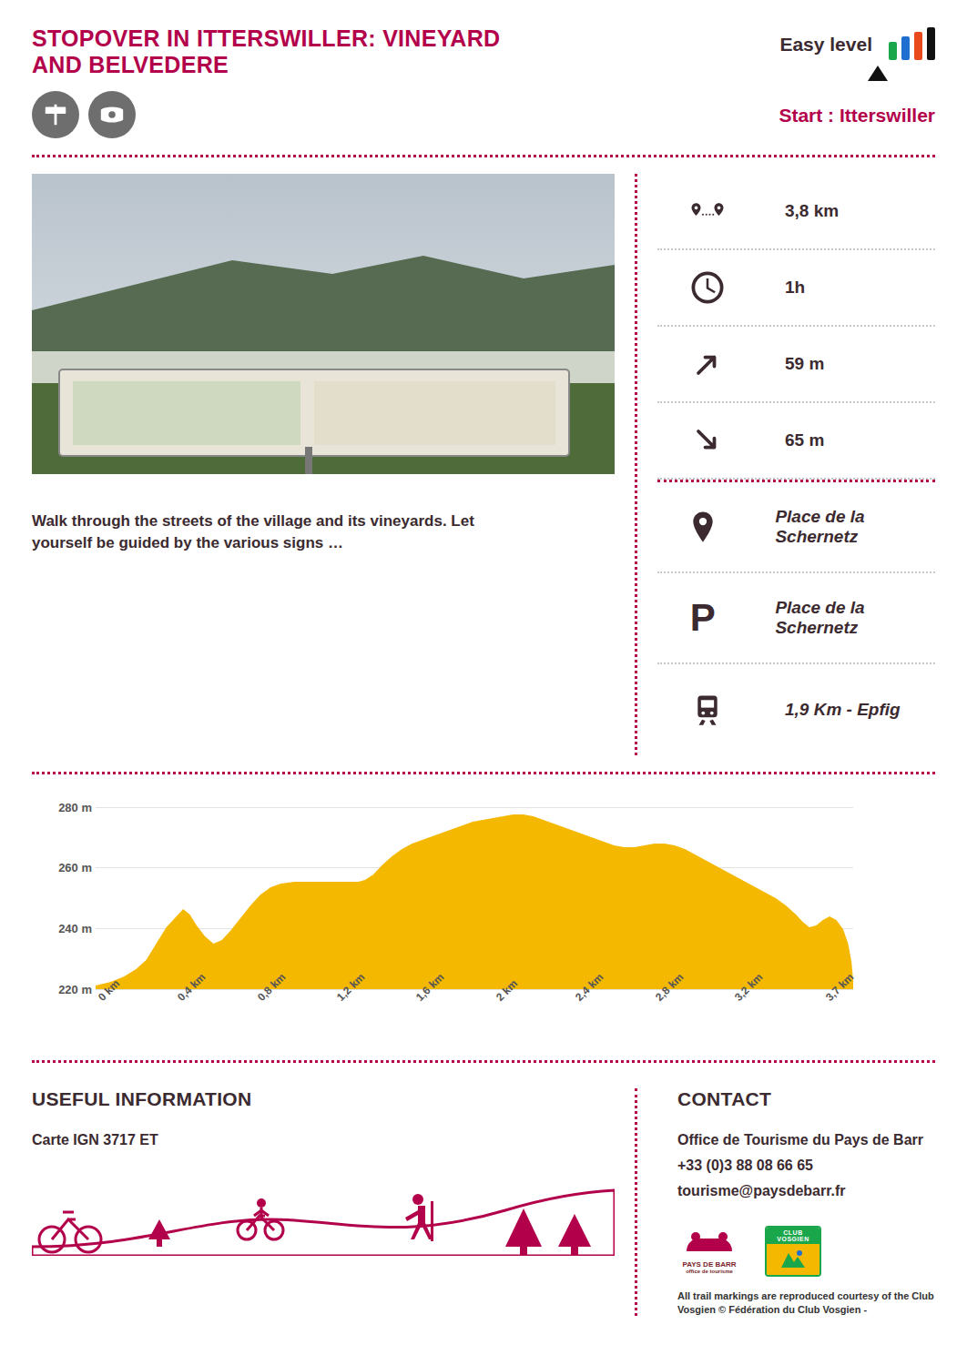Stopover in Itterswiller: Vineyard
and Belvedere
Easy level
Start : Itterswiller
Walk through the streets of the village and its vineyards. Let yourself be guided by the various signs …
3,8 km
1h
59 m
65 m
Place de la Schernetz
P
Place de la Schernetz
1,9 Km - Epfig
280 m 260 m 240 m 220 m
0 km 0,4 km 0,8 km 1,2 km 1,6 km 2 km 2,4 km 2,8 km 3,2 km 3,7 km
Useful information
Carte IGN 3717 ET
Contact
Office de Tourisme du Pays de Barr
+33 (0)3 88 08 66 65
tourisme@paysdebarr.fr
PAYS DE BARR
office de tourisme
CLUB VOSGIEN
All trail markings are reproduced courtesy of the Club
Vosgien © Fédération du Club Vosgien -